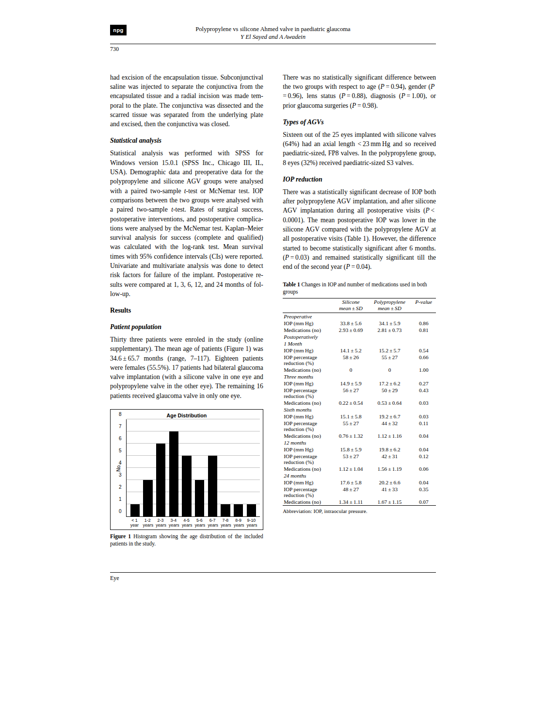npg
Polypropylene vs silicone Ahmed valve in paediatric glaucoma Y El Sayed and A Awadein
730
had excision of the encapsulation tissue. Subconjunctival saline was injected to separate the conjunctiva from the encapsulated tissue and a radial incision was made temporal to the plate. The conjunctiva was dissected and the scarred tissue was separated from the underlying plate and excised, then the conjunctiva was closed.
Statistical analysis
Statistical analysis was performed with SPSS for Windows version 15.0.1 (SPSS Inc., Chicago III, IL, USA). Demographic data and preoperative data for the polypropylene and silicone AGV groups were analysed with a paired two-sample t-test or McNemar test. IOP comparisons between the two groups were analysed with a paired two-sample t-test. Rates of surgical success, postoperative interventions, and postoperative complications were analysed by the McNemar test. Kaplan–Meier survival analysis for success (complete and qualified) was calculated with the log-rank test. Mean survival times with 95% confidence intervals (CIs) were reported. Univariate and multivariate analysis was done to detect risk factors for failure of the implant. Postoperative results were compared at 1, 3, 6, 12, and 24 months of follow-up.
Results
Patient population
Thirty three patients were enroled in the study (online supplementary). The mean age of patients (Figure 1) was 34.6 ± 65.7 months (range, 7–117). Eighteen patients were females (55.5%). 17 patients had bilateral glaucoma valve implantation (with a silicone valve in one eye and polypropylene valve in the other eye). The remaining 16 patients received glaucoma valve in only one eye.
Age Distribution
No.
0
1
2
3
4
5
6
7
8
< 1
year 1-2
years 2-3
years 3-4
years 4-5
years 5-6
years 6-7
years 7-8
years 8-9
years 9-10
years
Figure 1 Histogram showing the age distribution of the included patients in the study.
There was no statistically significant difference between the two groups with respect to age (P = 0.94), gender (P = 0.96), lens status (P = 0.88), diagnosis (P = 1.00), or prior glaucoma surgeries (P = 0.98).
Types of AGVs
Sixteen out of the 25 eyes implanted with silicone valves (64%) had an axial length < 23 mm Hg and so received paediatric-sized, FP8 valves. In the polypropylene group, 8 eyes (32%) received paediatric-sized S3 valves.
IOP reduction
There was a statistically significant decrease of IOP both after polypropylene AGV implantation, and after silicone AGV implantation during all postoperative visits (P < 0.0001). The mean postoperative IOP was lower in the silicone AGV compared with the polypropylene AGV at all postoperative visits (Table 1). However, the difference started to become statistically significant after 6 months. (P = 0.03) and remained statistically significant till the end of the second year (P = 0.04).
Table 1 Changes in IOP and number of medications used in both groups
| | Silicone mean ± SD | Polypropylene mean ± SD | P-value |
| --- | --- | --- | --- |
| Preoperative |
| IOP (mm Hg) | 33.8 ± 5.6 | 34.1 ± 5.9 | 0.86 |
| Medications (no) | 2.93 ± 0.69 | 2.81 ± 0.73 | 0.81 |
| Postoperatively |
| 1 Month |
| IOP (mm Hg) | 14.1 ± 5.2 | 15.2 ± 5.7 | 0.54 |
| IOP percentage reduction (%) | 58 ± 26 | 55 ± 27 | 0.66 |
| Medications (no) | 0 | 0 | 1.00 |
| Three months |
| IOP (mm Hg) | 14.9 ± 5.9 | 17.2 ± 6.2 | 0.27 |
| IOP percentage reduction (%) | 56 ± 27 | 50 ± 29 | 0.43 |
| Medications (no) | 0.22 ± 0.54 | 0.53 ± 0.64 | 0.03 |
| Sixth months |
| IOP (mm Hg) | 15.1 ± 5.8 | 19.2 ± 6.7 | 0.03 |
| IOP percentage reduction (%) | 55 ± 27 | 44 ± 32 | 0.11 |
| Medications (no) | 0.76 ± 1.32 | 1.12 ± 1.16 | 0.04 |
| 12 months |
| IOP (mm Hg) | 15.8 ± 5.9 | 19.8 ± 6.2 | 0.04 |
| IOP percentage reduction (%) | 53 ± 27 | 42 ± 31 | 0.12 |
| Medications (no) | 1.12 ± 1.04 | 1.56 ± 1.19 | 0.06 |
| 24 months |
| IOP (mm Hg) | 17.6 ± 5.8 | 20.2 ± 6.6 | 0.04 |
| IOP percentage reduction (%) | 48 ± 27 | 41 ± 33 | 0.35 |
| Medications (no) | 1.34 ± 1.11 | 1.67 ± 1.15 | 0.07 |
Abbreviation: IOP, intraocular pressure.
Eye